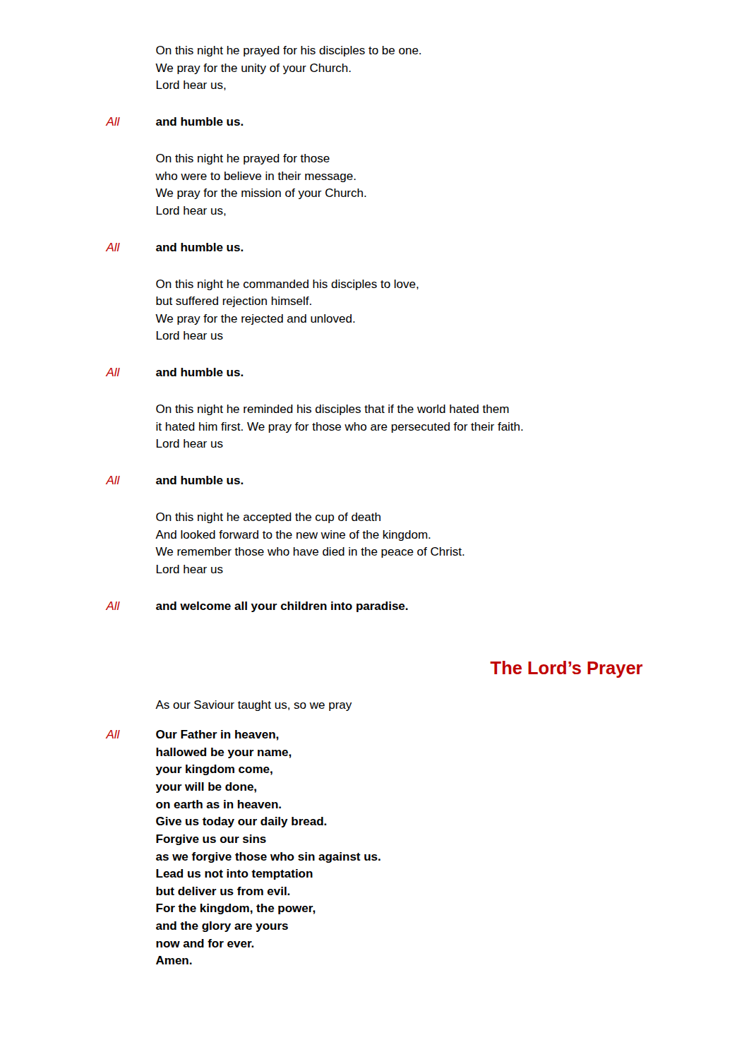On this night he prayed for his disciples to be one.
We pray for the unity of your Church.
Lord hear us,
All
and humble us.
On this night he prayed for those
who were to believe in their message.
We pray for the mission of your Church.
Lord hear us,
All
and humble us.
On this night he commanded his disciples to love,
but suffered rejection himself.
We pray for the rejected and unloved.
Lord hear us
All
and humble us.
On this night he reminded his disciples that if the world hated them
it hated him first. We pray for those who are persecuted for their faith.
Lord hear us
All
and humble us.
On this night he accepted the cup of death
And looked forward to the new wine of the kingdom.
We remember those who have died in the peace of Christ.
Lord hear us
All
and welcome all your children into paradise.
The Lord’s Prayer
As our Saviour taught us, so we pray
All
Our Father in heaven,
hallowed be your name,
your kingdom come,
your will be done,
on earth as in heaven.
Give us today our daily bread.
Forgive us our sins
as we forgive those who sin against us.
Lead us not into temptation
but deliver us from evil.
For the kingdom, the power,
and the glory are yours
now and for ever.
Amen.